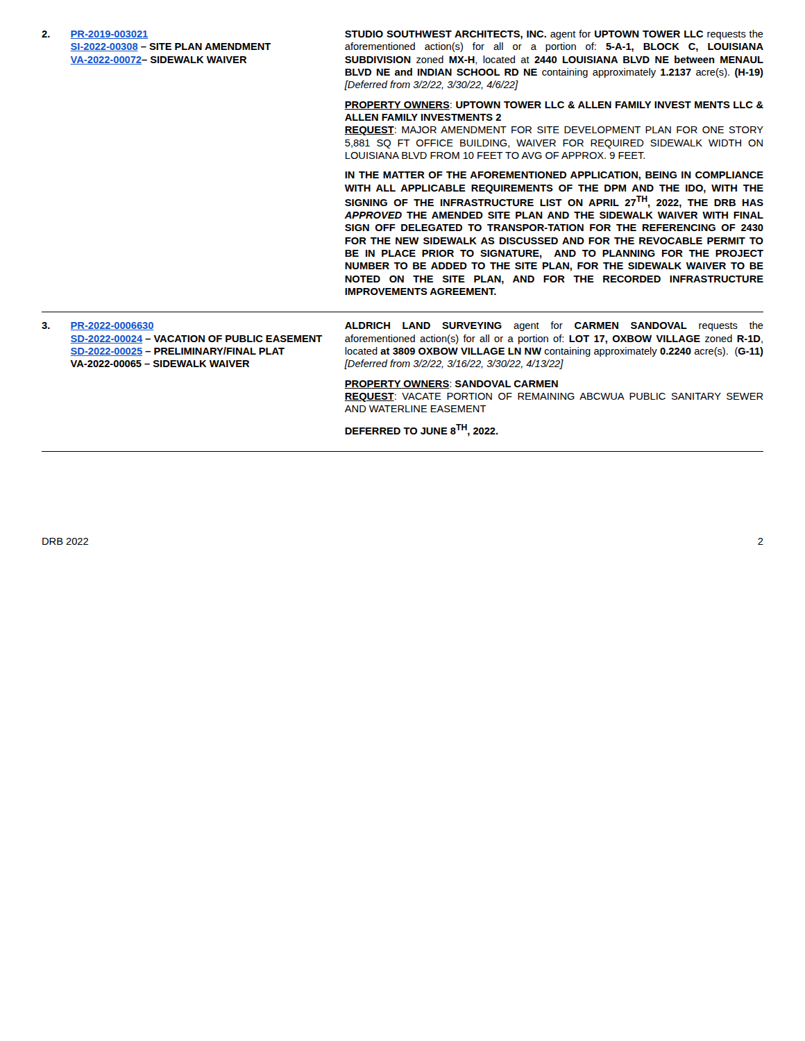| 2. | PR-2019-003021 SI-2022-00308 – SITE PLAN AMENDMENT VA-2022-00072 – SIDEWALK WAIVER | STUDIO SOUTHWEST ARCHITECTS, INC. agent for UPTOWN TOWER LLC requests the aforementioned action(s) for all or a portion of: 5-A-1, BLOCK C, LOUISIANA SUBDIVISION zoned MX-H , located at 2440 LOUISIANA BLVD NE between MENAUL BLVD NE and INDIAN SCHOOL RD NE containing approximately 1.2137 acre(s). (H-19) [Deferred from 3/2/22, 3/30/22, 4/6/22] PROPERTY OWNERS : UPTOWN TOWER LLC & ALLEN FAMILY INVEST MENTS LLC & ALLEN FAMILY INVESTMENTS 2 REQUEST : MAJOR AMENDMENT FOR SITE DEVELOPMENT PLAN FOR ONE STORY 5,881 SQ FT OFFICE BUILDING, WAIVER FOR REQUIRED SIDEWALK WIDTH ON LOUISIANA BLVD FROM 10 FEET TO AVG OF APPROX. 9 FEET. IN THE MATTER OF THE AFOREMENTIONED APPLICATION, BEING IN COMPLIANCE WITH ALL APPLICABLE REQUIREMENTS OF THE DPM AND THE IDO, WITH THE SIGNING OF THE INFRASTRUCTURE LIST ON APRIL 27 TH , 2022, THE DRB HAS APPROVED THE AMENDED SITE PLAN AND THE SIDEWALK WAIVER WITH FINAL SIGN OFF DELEGATED TO TRANSPOR-TATION FOR THE REFERENCING OF 2430 FOR THE NEW SIDEWALK AS DISCUSSED AND FOR THE REVOCABLE PERMIT TO BE IN PLACE PRIOR TO SIGNATURE, AND TO PLANNING FOR THE PROJECT NUMBER TO BE ADDED TO THE SITE PLAN, FOR THE SIDEWALK WAIVER TO BE NOTED ON THE SITE PLAN, AND FOR THE RECORDED INFRASTRUCTURE IMPROVEMENTS AGREEMENT. |
| 3. | PR-2022-0006630 SD-2022-00024 – VACATION OF PUBLIC EASEMENT SD-2022-00025 – PRELIMINARY/FINAL PLAT VA-2022-00065 – SIDEWALK WAIVER | ALDRICH LAND SURVEYING agent for CARMEN SANDOVAL requests the aforementioned action(s) for all or a portion of: LOT 17, OXBOW VILLAGE zoned R-1D , located at 3809 OXBOW VILLAGE LN NW containing approximately 0.2240 acre(s). ( G-11) [Deferred from 3/2/22, 3/16/22, 3/30/22, 4/13/22] PROPERTY OWNERS : SANDOVAL CARMEN REQUEST : VACATE PORTION OF REMAINING ABCWUA PUBLIC SANITARY SEWER AND WATERLINE EASEMENT DEFERRED TO JUNE 8 TH , 2022. |
DRB 2022
2